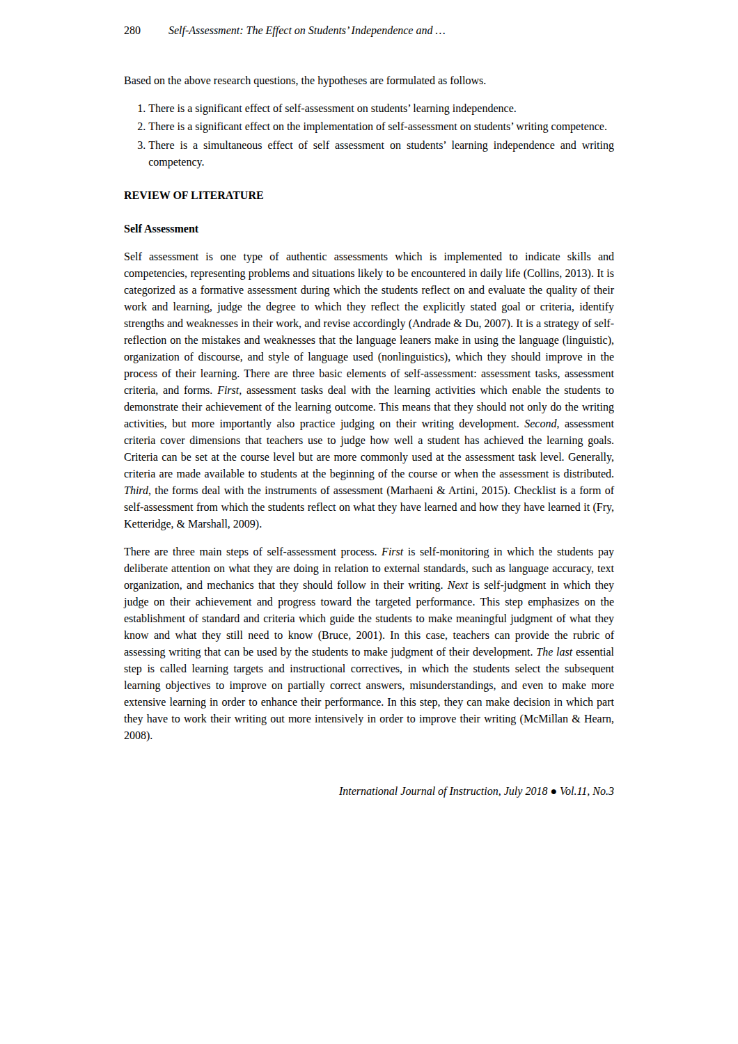280 Self-Assessment: The Effect on Students’ Independence and …
Based on the above research questions, the hypotheses are formulated as follows.
There is a significant effect of self-assessment on students’ learning independence.
There is a significant effect on the implementation of self-assessment on students’ writing competence.
There is a simultaneous effect of self assessment on students’ learning independence and writing competency.
Review of Literature
Self Assessment
Self assessment is one type of authentic assessments which is implemented to indicate skills and competencies, representing problems and situations likely to be encountered in daily life (Collins, 2013). It is categorized as a formative assessment during which the students reflect on and evaluate the quality of their work and learning, judge the degree to which they reflect the explicitly stated goal or criteria, identify strengths and weaknesses in their work, and revise accordingly (Andrade & Du, 2007). It is a strategy of self-reflection on the mistakes and weaknesses that the language leaners make in using the language (linguistic), organization of discourse, and style of language used (nonlinguistics), which they should improve in the process of their learning. There are three basic elements of self-assessment: assessment tasks, assessment criteria, and forms. First, assessment tasks deal with the learning activities which enable the students to demonstrate their achievement of the learning outcome. This means that they should not only do the writing activities, but more importantly also practice judging on their writing development. Second, assessment criteria cover dimensions that teachers use to judge how well a student has achieved the learning goals. Criteria can be set at the course level but are more commonly used at the assessment task level. Generally, criteria are made available to students at the beginning of the course or when the assessment is distributed. Third, the forms deal with the instruments of assessment (Marhaeni & Artini, 2015). Checklist is a form of self-assessment from which the students reflect on what they have learned and how they have learned it (Fry, Ketteridge, & Marshall, 2009).
There are three main steps of self-assessment process. First is self-monitoring in which the students pay deliberate attention on what they are doing in relation to external standards, such as language accuracy, text organization, and mechanics that they should follow in their writing. Next is self-judgment in which they judge on their achievement and progress toward the targeted performance. This step emphasizes on the establishment of standard and criteria which guide the students to make meaningful judgment of what they know and what they still need to know (Bruce, 2001). In this case, teachers can provide the rubric of assessing writing that can be used by the students to make judgment of their development. The last essential step is called learning targets and instructional correctives, in which the students select the subsequent learning objectives to improve on partially correct answers, misunderstandings, and even to make more extensive learning in order to enhance their performance. In this step, they can make decision in which part they have to work their writing out more intensively in order to improve their writing (McMillan & Hearn, 2008).
International Journal of Instruction, July 2018 ● Vol.11, No.3